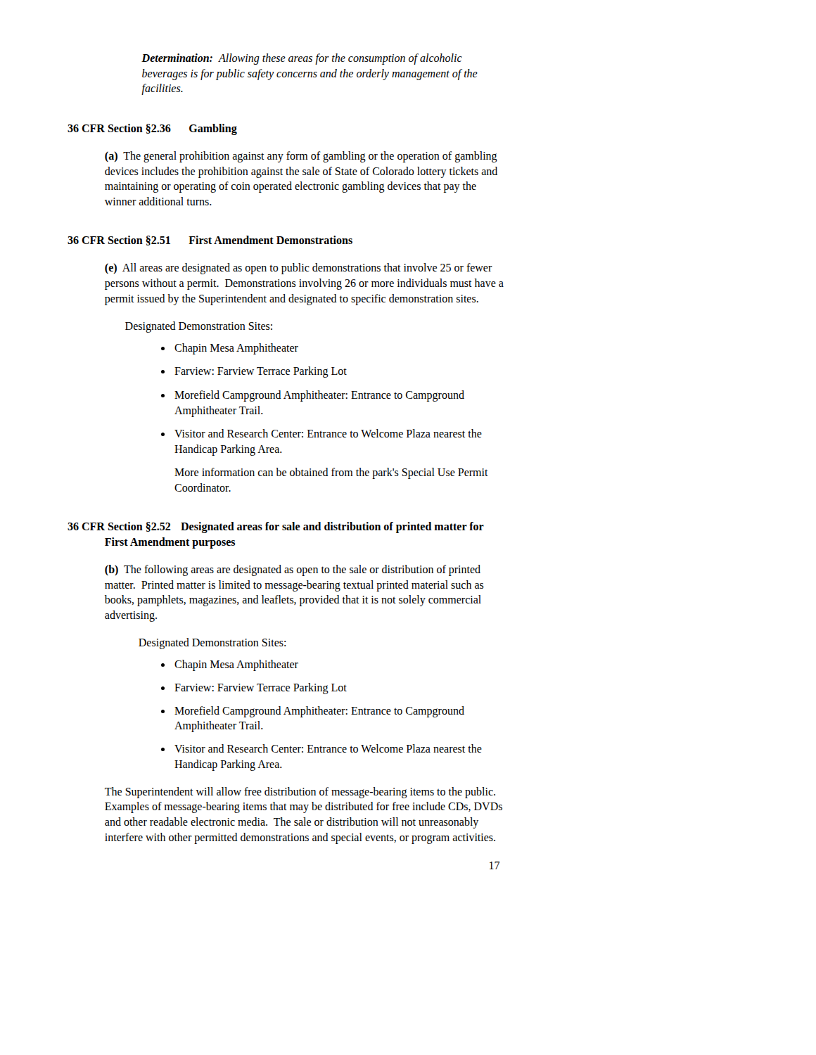Determination: Allowing these areas for the consumption of alcoholic beverages is for public safety concerns and the orderly management of the facilities.
36 CFR Section §2.36 Gambling
(a) The general prohibition against any form of gambling or the operation of gambling devices includes the prohibition against the sale of State of Colorado lottery tickets and maintaining or operating of coin operated electronic gambling devices that pay the winner additional turns.
36 CFR Section §2.51 First Amendment Demonstrations
(e) All areas are designated as open to public demonstrations that involve 25 or fewer persons without a permit. Demonstrations involving 26 or more individuals must have a permit issued by the Superintendent and designated to specific demonstration sites.
Designated Demonstration Sites:
Chapin Mesa Amphitheater
Farview: Farview Terrace Parking Lot
Morefield Campground Amphitheater: Entrance to Campground Amphitheater Trail.
Visitor and Research Center: Entrance to Welcome Plaza nearest the Handicap Parking Area.
More information can be obtained from the park's Special Use Permit Coordinator.
36 CFR Section §2.52 Designated areas for sale and distribution of printed matter for First Amendment purposes
(b) The following areas are designated as open to the sale or distribution of printed matter. Printed matter is limited to message-bearing textual printed material such as books, pamphlets, magazines, and leaflets, provided that it is not solely commercial advertising.
Designated Demonstration Sites:
Chapin Mesa Amphitheater
Farview: Farview Terrace Parking Lot
Morefield Campground Amphitheater: Entrance to Campground Amphitheater Trail.
Visitor and Research Center: Entrance to Welcome Plaza nearest the Handicap Parking Area.
The Superintendent will allow free distribution of message-bearing items to the public. Examples of message-bearing items that may be distributed for free include CDs, DVDs and other readable electronic media. The sale or distribution will not unreasonably interfere with other permitted demonstrations and special events, or program activities.
17